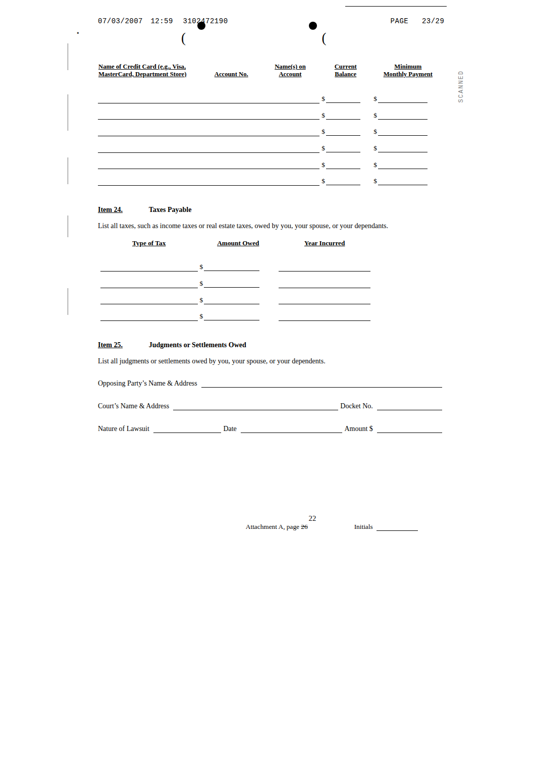07/03/2007 12:59 3102472190 PAGE 23/29
( (
•
SCANNED
| Name of Credit Card (e.g., Visa, MasterCard, Department Store) | Account No. | Name(s) on Account | Current Balance | Minimum Monthly Payment |
| --- | --- | --- | --- | --- |
| | | | $ | $ |
| | | | $ | $ |
| | | | $ | $ |
| | | | $ | $ |
| | | | $ | $ |
| | | | $ | $ |
Item 24. Taxes Payable
List all taxes, such as income taxes or real estate taxes, owed by you, your spouse, or your dependants.
| Type of Tax | Amount Owed | Year Incurred |
| --- | --- | --- |
| | $ | |
| | $ | |
| | $ | |
| | $ | |
Item 25. Judgments or Settlements Owed
List all judgments or settlements owed by you, your spouse, or your dependents.
Opposing Party’s Name & Address
Court’s Name & Address Docket No.
Nature of Lawsuit Date Amount $
22 Attachment A, page 26
Initials